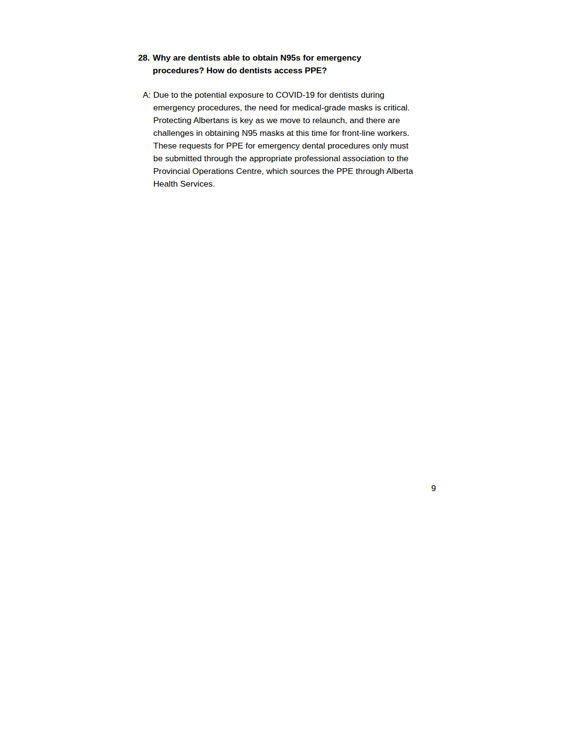28.
Why are dentists able to obtain N95s for emergency procedures? How do dentists access PPE?
A:
Due to the potential exposure to COVID-19 for dentists during emergency procedures, the need for medical-grade masks is critical. Protecting Albertans is key as we move to relaunch, and there are challenges in obtaining N95 masks at this time for front-line workers. These requests for PPE for emergency dental procedures only must be submitted through the appropriate professional association to the Provincial Operations Centre, which sources the PPE through Alberta Health Services.
9